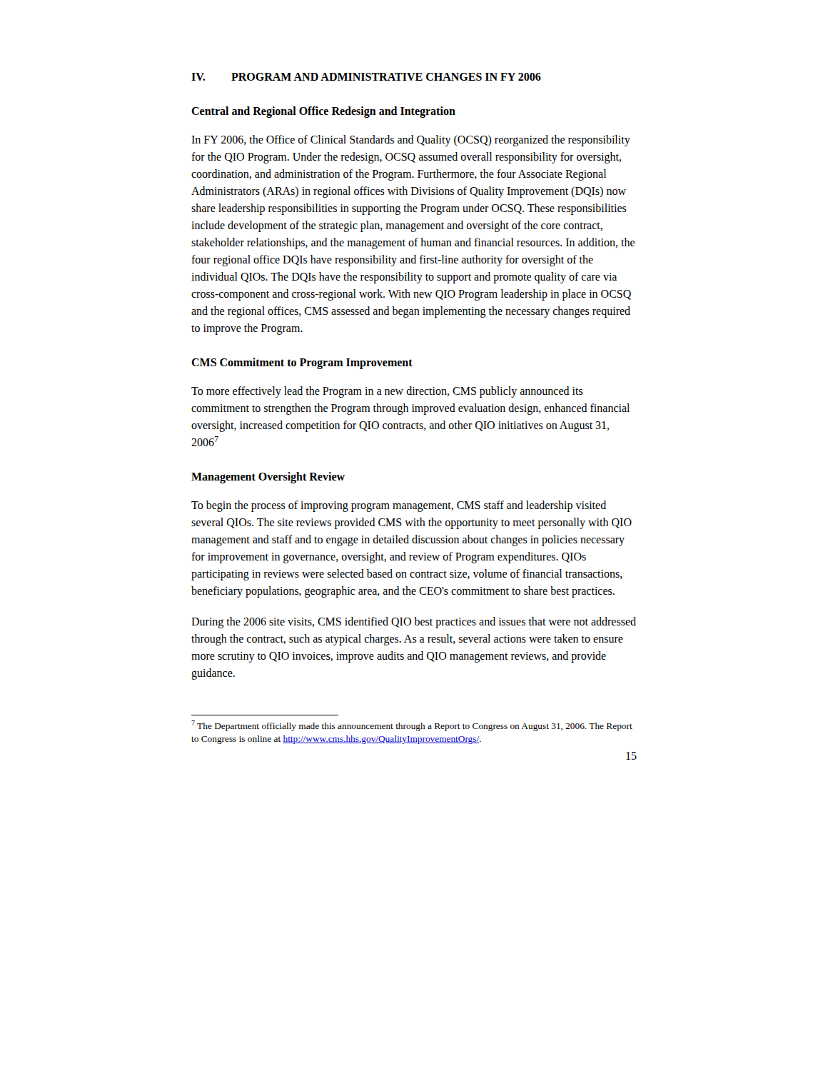IV. PROGRAM AND ADMINISTRATIVE CHANGES IN FY 2006
Central and Regional Office Redesign and Integration
In FY 2006, the Office of Clinical Standards and Quality (OCSQ) reorganized the responsibility for the QIO Program. Under the redesign, OCSQ assumed overall responsibility for oversight, coordination, and administration of the Program. Furthermore, the four Associate Regional Administrators (ARAs) in regional offices with Divisions of Quality Improvement (DQIs) now share leadership responsibilities in supporting the Program under OCSQ. These responsibilities include development of the strategic plan, management and oversight of the core contract, stakeholder relationships, and the management of human and financial resources. In addition, the four regional office DQIs have responsibility and first-line authority for oversight of the individual QIOs. The DQIs have the responsibility to support and promote quality of care via cross-component and cross-regional work. With new QIO Program leadership in place in OCSQ and the regional offices, CMS assessed and began implementing the necessary changes required to improve the Program.
CMS Commitment to Program Improvement
To more effectively lead the Program in a new direction, CMS publicly announced its commitment to strengthen the Program through improved evaluation design, enhanced financial oversight, increased competition for QIO contracts, and other QIO initiatives on August 31, 20067
Management Oversight Review
To begin the process of improving program management, CMS staff and leadership visited several QIOs. The site reviews provided CMS with the opportunity to meet personally with QIO management and staff and to engage in detailed discussion about changes in policies necessary for improvement in governance, oversight, and review of Program expenditures. QIOs participating in reviews were selected based on contract size, volume of financial transactions, beneficiary populations, geographic area, and the CEO's commitment to share best practices.
During the 2006 site visits, CMS identified QIO best practices and issues that were not addressed through the contract, such as atypical charges. As a result, several actions were taken to ensure more scrutiny to QIO invoices, improve audits and QIO management reviews, and provide guidance.
7 The Department officially made this announcement through a Report to Congress on August 31, 2006. The Report to Congress is online at http://www.cms.hhs.gov/QualityImprovementOrgs/.
15